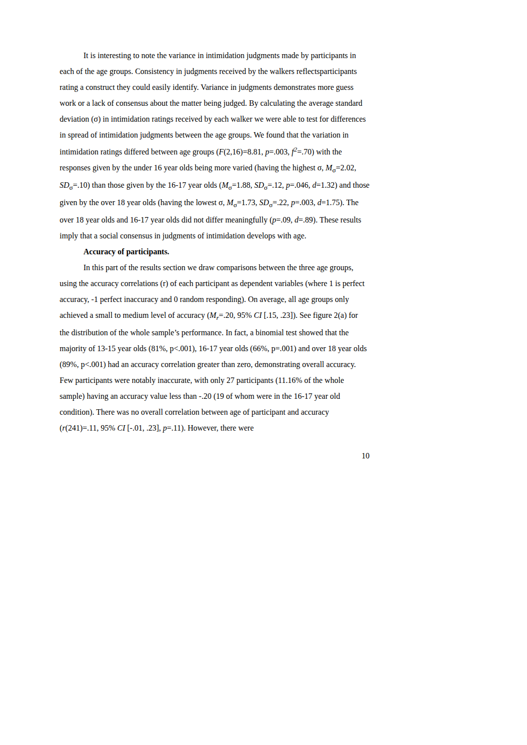It is interesting to note the variance in intimidation judgments made by participants in each of the age groups. Consistency in judgments received by the walkers reflectsparticipants rating a construct they could easily identify. Variance in judgments demonstrates more guess work or a lack of consensus about the matter being judged. By calculating the average standard deviation (σ) in intimidation ratings received by each walker we were able to test for differences in spread of intimidation judgments between the age groups. We found that the variation in intimidation ratings differed between age groups (F(2,16)=8.81, p=.003, f2=.70) with the responses given by the under 16 year olds being more varied (having the highest σ, Mσ=2.02, SDσ=.10) than those given by the 16-17 year olds (Mσ=1.88, SDσ=.12, p=.046, d=1.32) and those given by the over 18 year olds (having the lowest σ, Mσ=1.73, SDσ=.22, p=.003, d=1.75). The over 18 year olds and 16-17 year olds did not differ meaningfully (p=.09, d=.89). These results imply that a social consensus in judgments of intimidation develops with age.
Accuracy of participants.
In this part of the results section we draw comparisons between the three age groups, using the accuracy correlations (r) of each participant as dependent variables (where 1 is perfect accuracy, -1 perfect inaccuracy and 0 random responding). On average, all age groups only achieved a small to medium level of accuracy (Mr=.20, 95% CI [.15, .23]). See figure 2(a) for the distribution of the whole sample’s performance. In fact, a binomial test showed that the majority of 13-15 year olds (81%, p<.001), 16-17 year olds (66%, p=.001) and over 18 year olds (89%, p<.001) had an accuracy correlation greater than zero, demonstrating overall accuracy. Few participants were notably inaccurate, with only 27 participants (11.16% of the whole sample) having an accuracy value less than -.20 (19 of whom were in the 16-17 year old condition). There was no overall correlation between age of participant and accuracy (r(241)=.11, 95% CI [-.01, .23], p=.11). However, there were
10